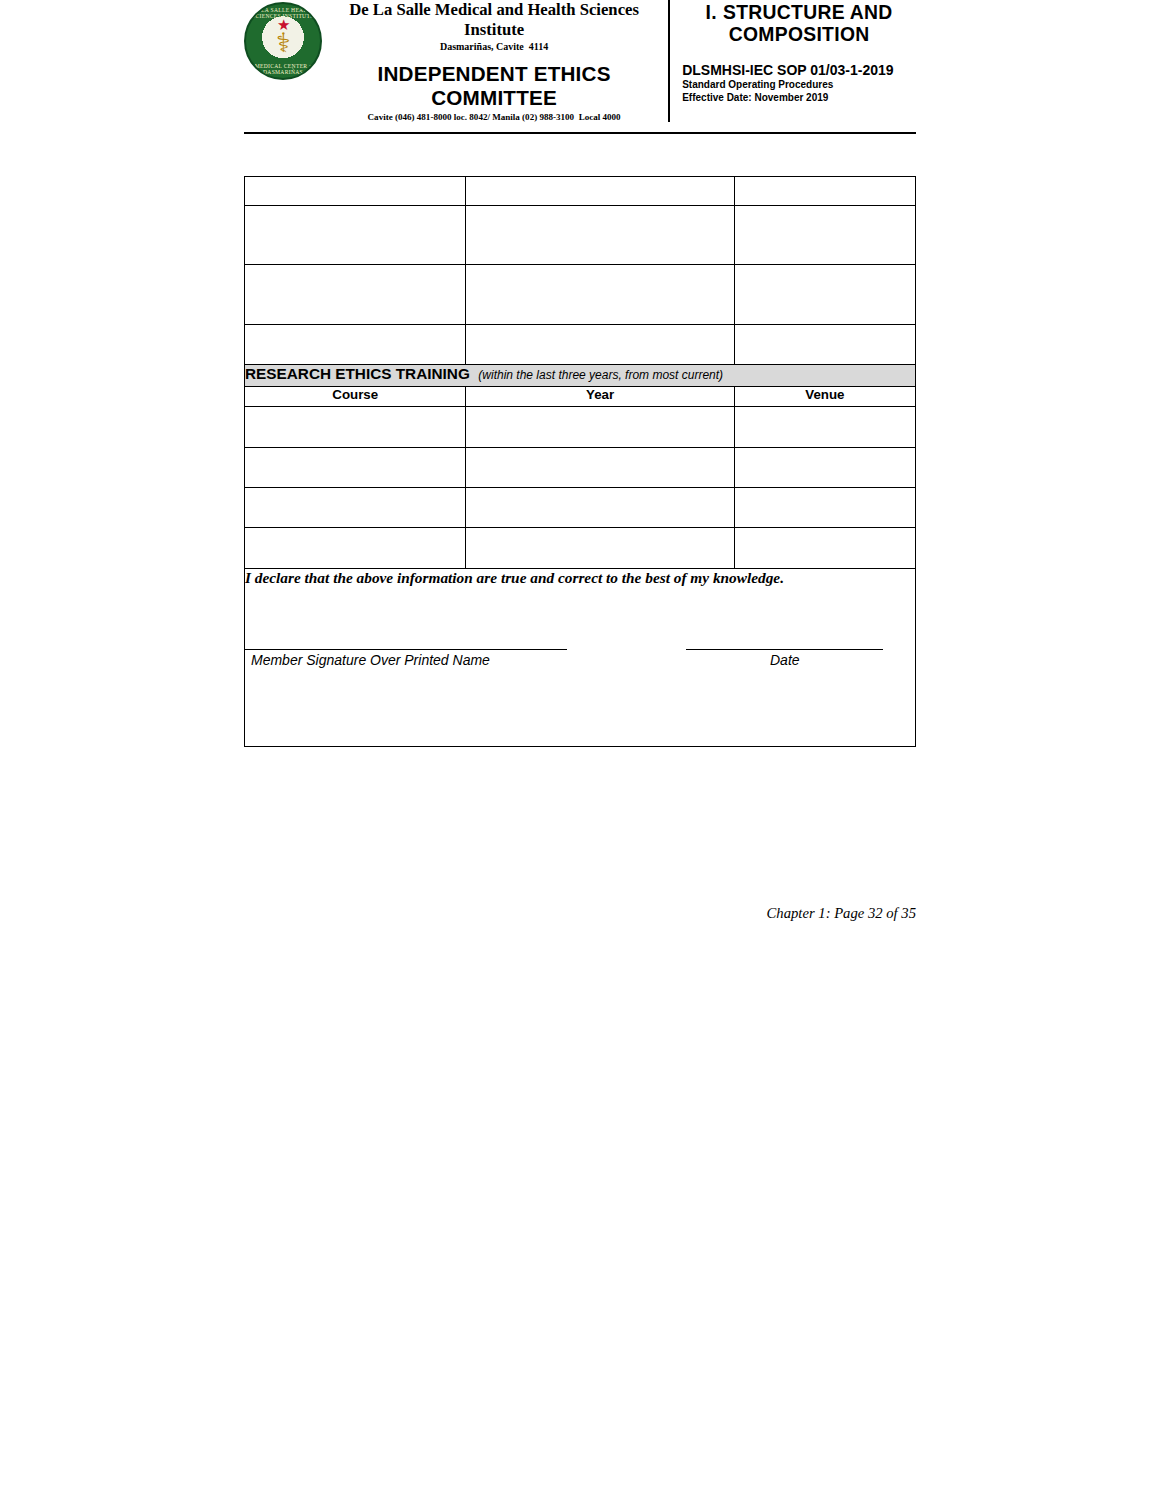DE LA SALLE HEALTH SCIENCES INSTITUTE MEDICAL CENTER · DASMARIÑAS
★
⚕
De La Salle Medical and Health Sciences Institute
Dasmariñas, Cavite 4114
INDEPENDENT ETHICS COMMITTEE
Cavite (046) 481-8000 loc. 8042/ Manila (02) 988-3100 Local 4000
I. STRUCTURE AND
COMPOSITION
DLSMHSI-IEC SOP 01/03-1-2019
Standard Operating Procedures
Effective Date: November 2019
| RESEARCH ETHICS TRAINING (within the last three years, from most current) |
| Course | Year | Venue |
| I declare that the above information are true and correct to the best of my knowledge. Member Signature Over Printed Name Date |
Chapter 1: Page 32 of 35